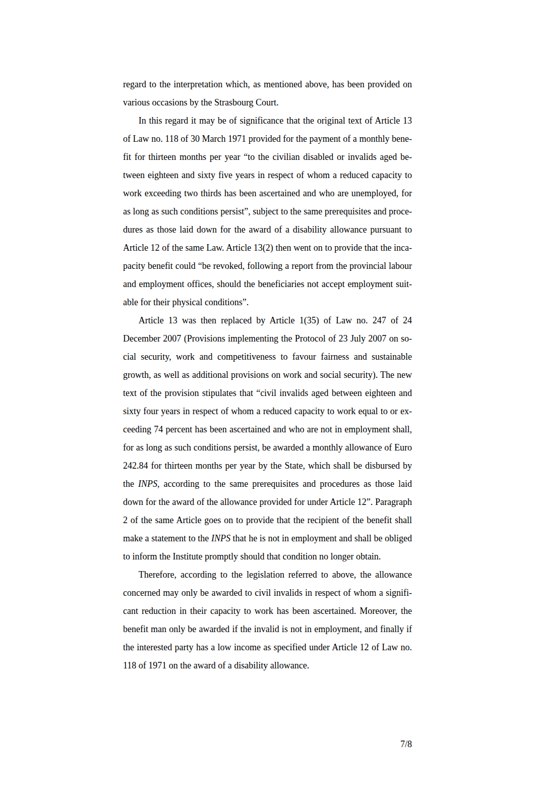regard to the interpretation which, as mentioned above, has been provided on various occasions by the Strasbourg Court.
In this regard it may be of significance that the original text of Article 13 of Law no. 118 of 30 March 1971 provided for the payment of a monthly benefit for thirteen months per year “to the civilian disabled or invalids aged between eighteen and sixty five years in respect of whom a reduced capacity to work exceeding two thirds has been ascertained and who are unemployed, for as long as such conditions persist”, subject to the same prerequisites and procedures as those laid down for the award of a disability allowance pursuant to Article 12 of the same Law. Article 13(2) then went on to provide that the incapacity benefit could “be revoked, following a report from the provincial labour and employment offices, should the beneficiaries not accept employment suitable for their physical conditions”.
Article 13 was then replaced by Article 1(35) of Law no. 247 of 24 December 2007 (Provisions implementing the Protocol of 23 July 2007 on social security, work and competitiveness to favour fairness and sustainable growth, as well as additional provisions on work and social security). The new text of the provision stipulates that “civil invalids aged between eighteen and sixty four years in respect of whom a reduced capacity to work equal to or exceeding 74 percent has been ascertained and who are not in employment shall, for as long as such conditions persist, be awarded a monthly allowance of Euro 242.84 for thirteen months per year by the State, which shall be disbursed by the INPS, according to the same prerequisites and procedures as those laid down for the award of the allowance provided for under Article 12”. Paragraph 2 of the same Article goes on to provide that the recipient of the benefit shall make a statement to the INPS that he is not in employment and shall be obliged to inform the Institute promptly should that condition no longer obtain.
Therefore, according to the legislation referred to above, the allowance concerned may only be awarded to civil invalids in respect of whom a significant reduction in their capacity to work has been ascertained. Moreover, the benefit man only be awarded if the invalid is not in employment, and finally if the interested party has a low income as specified under Article 12 of Law no. 118 of 1971 on the award of a disability allowance.
7/8